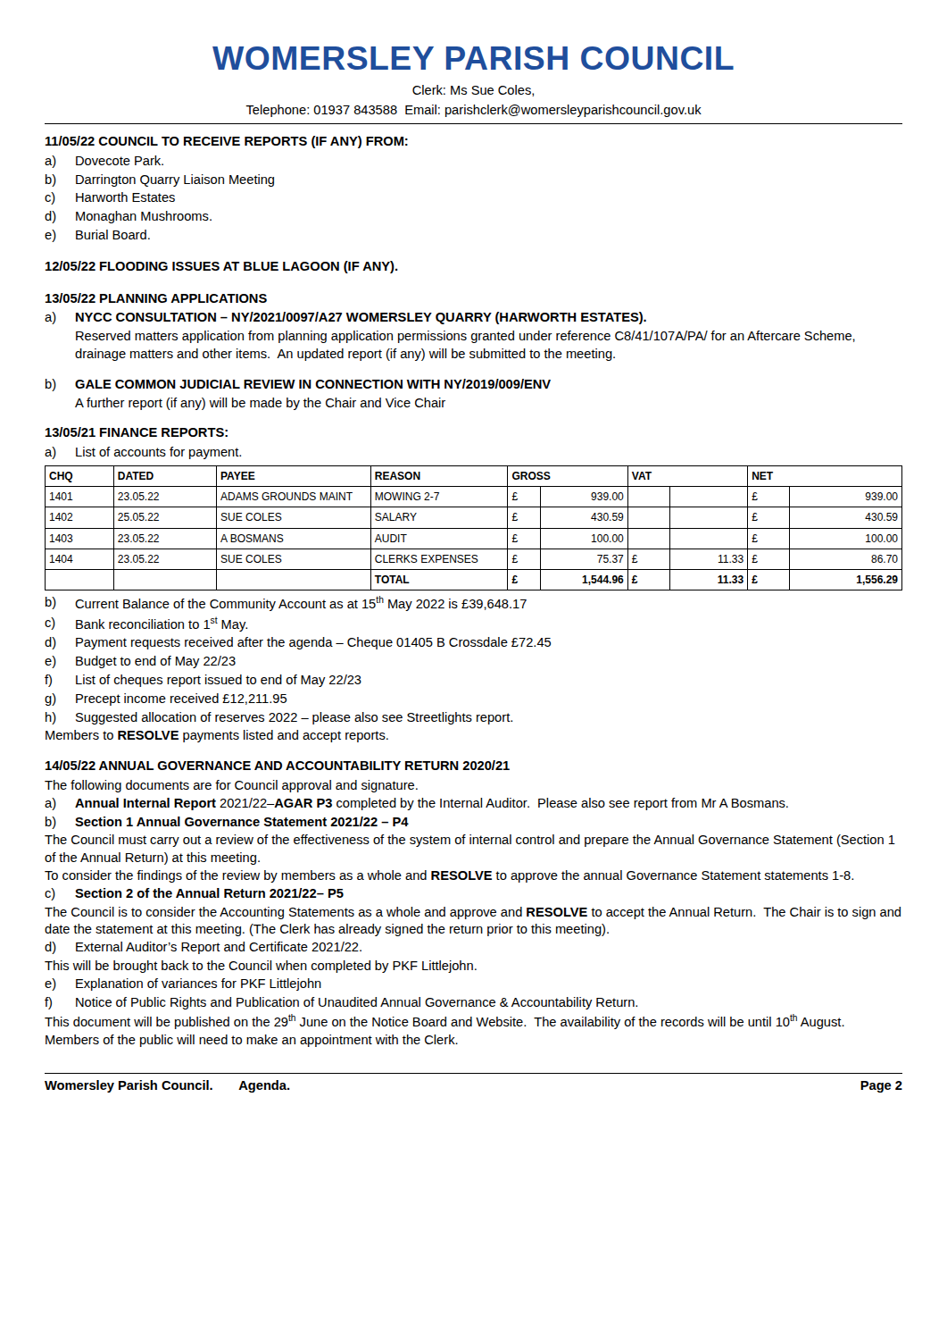WOMERSLEY PARISH COUNCIL
Clerk: Ms Sue Coles,
Telephone: 01937 843588 Email: parishclerk@womersleyparishcouncil.gov.uk
11/05/22 COUNCIL TO RECEIVE REPORTS (IF ANY) FROM:
a)
Dovecote Park.
b)
Darrington Quarry Liaison Meeting
c)
Harworth Estates
d)
Monaghan Mushrooms.
e)
Burial Board.
12/05/22 FLOODING ISSUES AT BLUE LAGOON (IF ANY).
13/05/22 PLANNING APPLICATIONS
a)
NYCC CONSULTATION – NY/2021/0097/A27 WOMERSLEY QUARRY (HARWORTH ESTATES).
Reserved matters application from planning application permissions granted under reference C8/41/107A/PA/ for an Aftercare Scheme, drainage matters and other items. An updated report (if any) will be submitted to the meeting.
b)
GALE COMMON JUDICIAL REVIEW IN CONNECTION WITH NY/2019/009/ENV
A further report (if any) will be made by the Chair and Vice Chair
13/05/21 FINANCE REPORTS:
a)
List of accounts for payment.
| CHQ | DATED | PAYEE | REASON | GROSS | VAT | NET |
| --- | --- | --- | --- | --- | --- | --- |
| 1401 | 23.05.22 | ADAMS GROUNDS MAINT | MOWING 2-7 | £ | 939.00 | | | £ | 939.00 |
| 1402 | 25.05.22 | SUE COLES | SALARY | £ | 430.59 | | | £ | 430.59 |
| 1403 | 23.05.22 | A BOSMANS | AUDIT | £ | 100.00 | | | £ | 100.00 |
| 1404 | 23.05.22 | SUE COLES | CLERKS EXPENSES | £ | 75.37 | £ | 11.33 | £ | 86.70 |
| | | | TOTAL | £ | 1,544.96 | £ | 11.33 | £ | 1,556.29 |
b)
Current Balance of the Community Account as at 15th May 2022 is £39,648.17
c)
Bank reconciliation to 1st May.
d)
Payment requests received after the agenda – Cheque 01405 B Crossdale £72.45
e)
Budget to end of May 22/23
f)
List of cheques report issued to end of May 22/23
g)
Precept income received £12,211.95
h)
Suggested allocation of reserves 2022 – please also see Streetlights report.
Members to RESOLVE payments listed and accept reports.
14/05/22 ANNUAL GOVERNANCE AND ACCOUNTABILITY RETURN 2020/21
The following documents are for Council approval and signature.
a)
Annual Internal Report 2021/22–AGAR P3 completed by the Internal Auditor. Please also see report from Mr A Bosmans.
b)
Section 1 Annual Governance Statement 2021/22 – P4
The Council must carry out a review of the effectiveness of the system of internal control and prepare the Annual Governance Statement (Section 1 of the Annual Return) at this meeting.
To consider the findings of the review by members as a whole and RESOLVE to approve the annual Governance Statement statements 1-8.
c)
Section 2 of the Annual Return 2021/22– P5
The Council is to consider the Accounting Statements as a whole and approve and RESOLVE to accept the Annual Return. The Chair is to sign and date the statement at this meeting. (The Clerk has already signed the return prior to this meeting).
d)
External Auditor’s Report and Certificate 2021/22.
This will be brought back to the Council when completed by PKF Littlejohn.
e)
Explanation of variances for PKF Littlejohn
f)
Notice of Public Rights and Publication of Unaudited Annual Governance & Accountability Return.
This document will be published on the 29th June on the Notice Board and Website. The availability of the records will be until 10th August. Members of the public will need to make an appointment with the Clerk.
Womersley Parish Council. Agenda.
Page 2